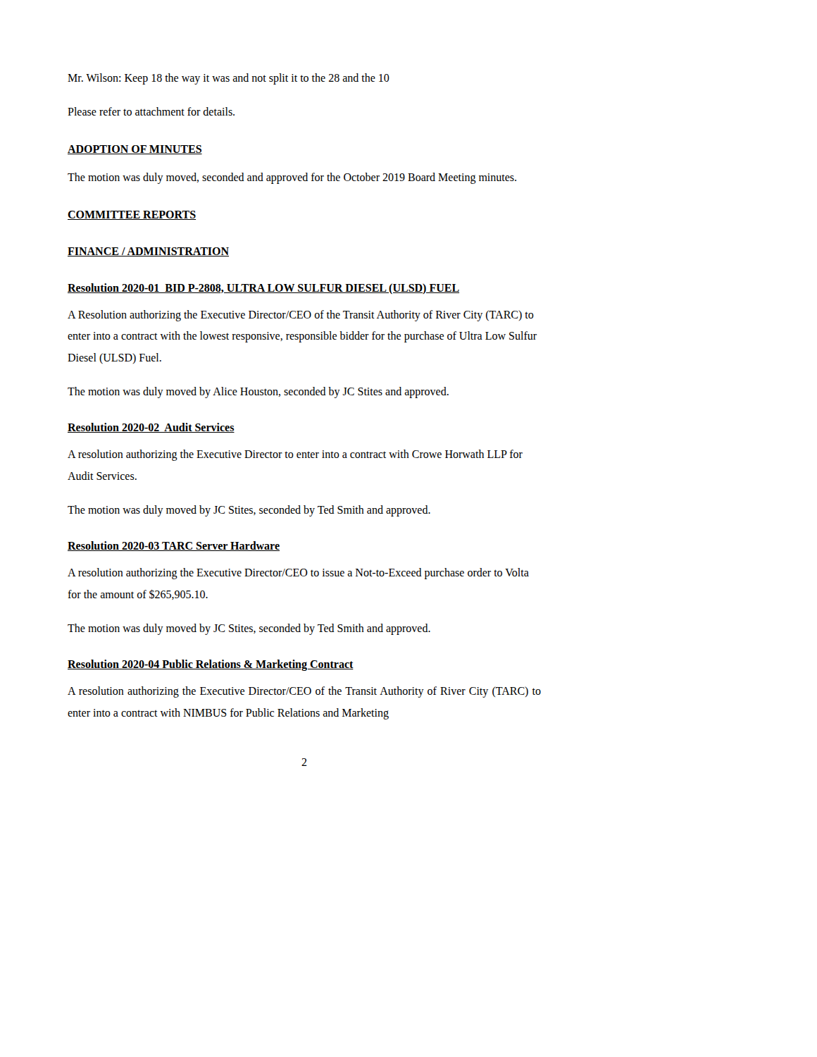Mr. Wilson: Keep 18 the way it was and not split it to the 28 and the 10
Please refer to attachment for details.
ADOPTION OF MINUTES
The motion was duly moved, seconded and approved for the October 2019 Board Meeting minutes.
COMMITTEE REPORTS
FINANCE / ADMINISTRATION
Resolution 2020-01 BID P-2808, ULTRA LOW SULFUR DIESEL (ULSD) FUEL
A Resolution authorizing the Executive Director/CEO of the Transit Authority of River City (TARC) to enter into a contract with the lowest responsive, responsible bidder for the purchase of Ultra Low Sulfur Diesel (ULSD) Fuel.
The motion was duly moved by Alice Houston, seconded by JC Stites and approved.
Resolution 2020-02 Audit Services
A resolution authorizing the Executive Director to enter into a contract with Crowe Horwath LLP for Audit Services.
The motion was duly moved by JC Stites, seconded by Ted Smith and approved.
Resolution 2020-03 TARC Server Hardware
A resolution authorizing the Executive Director/CEO to issue a Not-to-Exceed purchase order to Volta for the amount of $265,905.10.
The motion was duly moved by JC Stites, seconded by Ted Smith and approved.
Resolution 2020-04 Public Relations & Marketing Contract
A resolution authorizing the Executive Director/CEO of the Transit Authority of River City (TARC) to enter into a contract with NIMBUS for Public Relations and Marketing
2